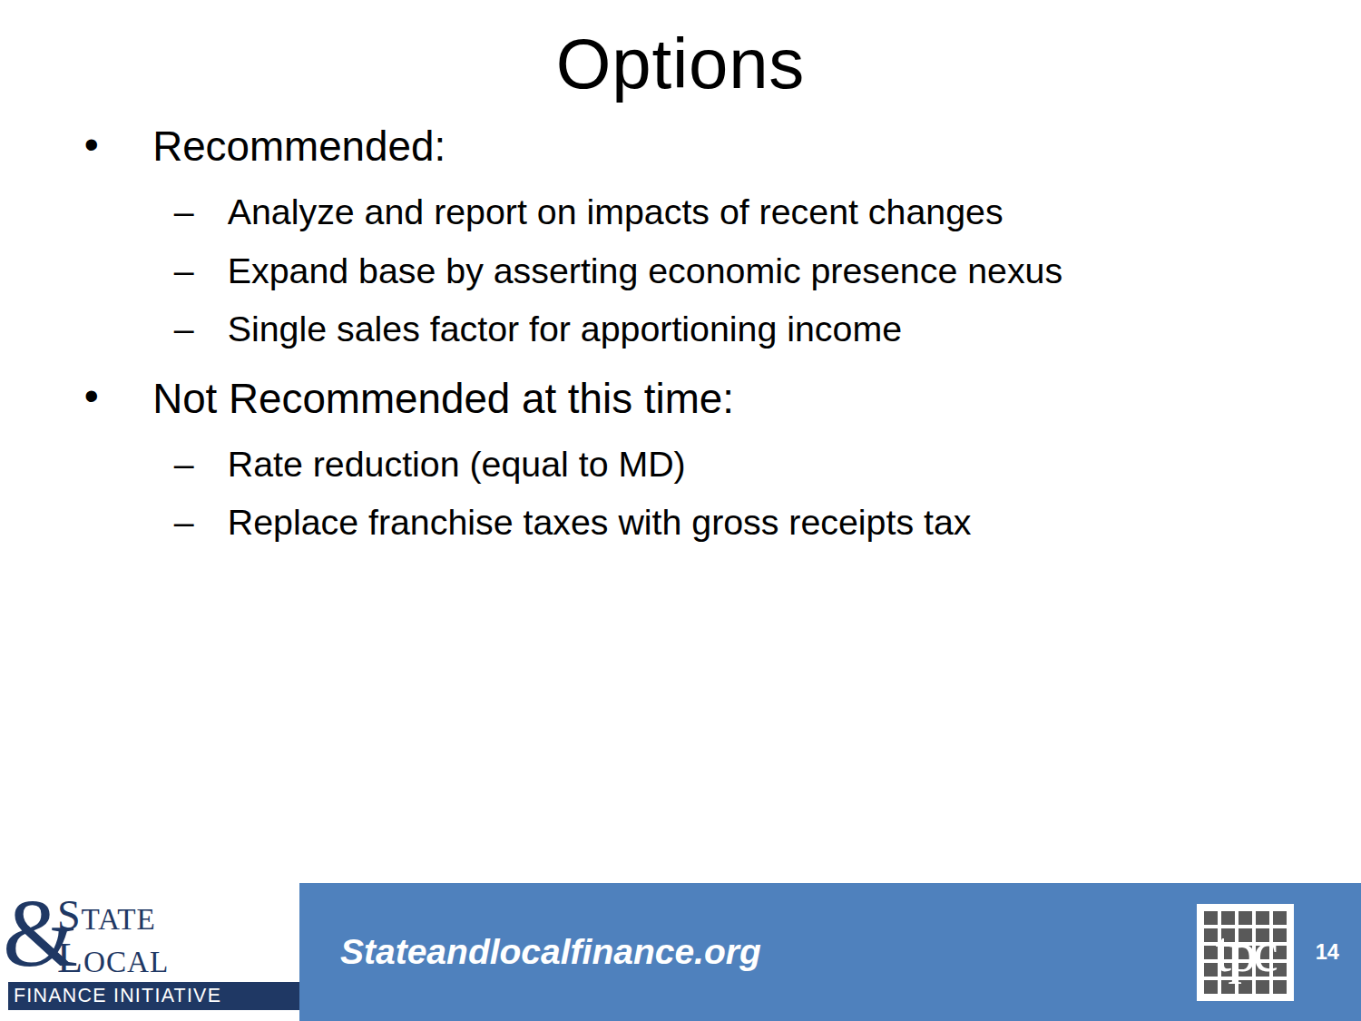Options
Recommended:
Analyze and report on impacts of recent changes
Expand base by asserting economic presence nexus
Single sales factor for apportioning income
Not Recommended at this time:
Rate reduction (equal to MD)
Replace franchise taxes with gross receipts tax
&
STATE
LOCAL
FINANCE INITIATIVE
Stateandlocalfinance.org
tpc
14